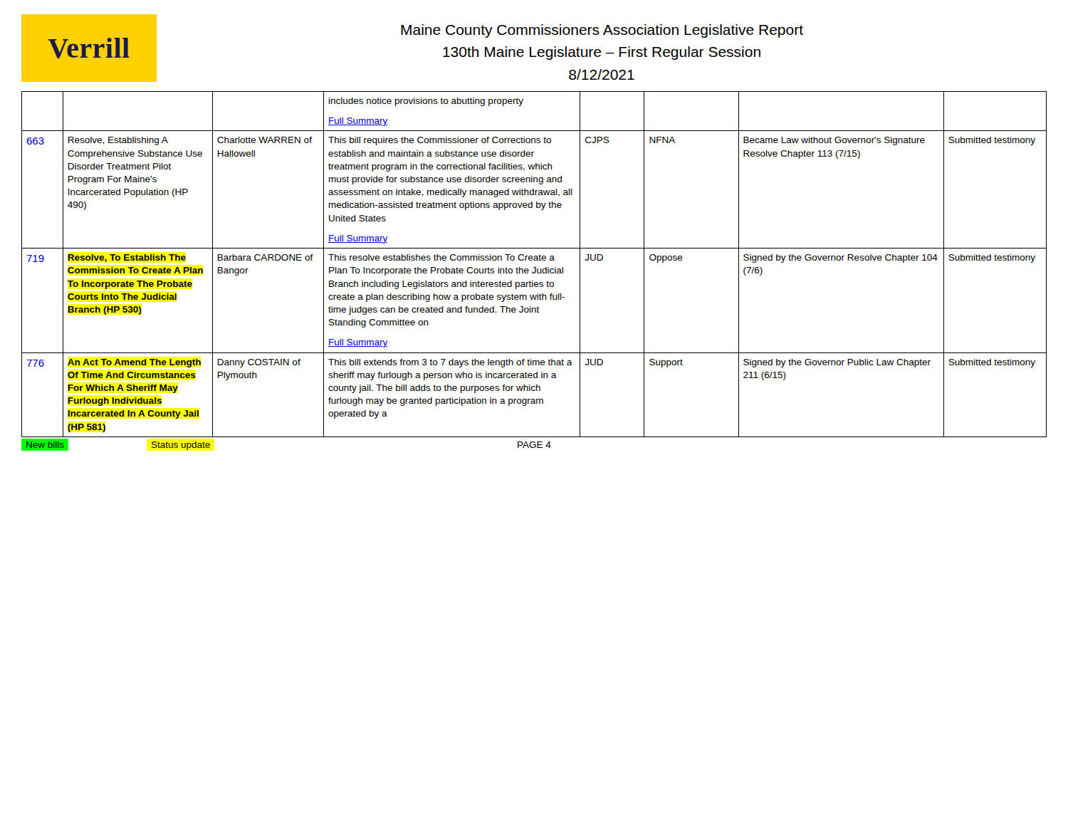Verrill
Maine County Commissioners Association Legislative Report
130th Maine Legislature – First Regular Session
8/12/2021
| | | | includes notice provisions to abutting property Full Summary | | | | |
| 663 | Resolve, Establishing A Comprehensive Substance Use Disorder Treatment Pilot Program For Maine's Incarcerated Population (HP 490) | Charlotte WARREN of Hallowell | This bill requires the Commissioner of Corrections to establish and maintain a substance use disorder treatment program in the correctional facilities, which must provide for substance use disorder screening and assessment on intake, medically managed withdrawal, all medication-assisted treatment options approved by the United States Full Summary | CJPS | NFNA | Became Law without Governor's Signature Resolve Chapter 113 (7/15) | Submitted testimony |
| 719 | Resolve, To Establish The Commission To Create A Plan To Incorporate The Probate Courts Into The Judicial Branch (HP 530) | Barbara CARDONE of Bangor | This resolve establishes the Commission To Create a Plan To Incorporate the Probate Courts into the Judicial Branch including Legislators and interested parties to create a plan describing how a probate system with full-time judges can be created and funded. The Joint Standing Committee on Full Summary | JUD | Oppose | Signed by the Governor Resolve Chapter 104 (7/6) | Submitted testimony |
| 776 | An Act To Amend The Length Of Time And Circumstances For Which A Sheriff May Furlough Individuals Incarcerated In A County Jail (HP 581) | Danny COSTAIN of Plymouth | This bill extends from 3 to 7 days the length of time that a sheriff may furlough a person who is incarcerated in a county jail. The bill adds to the purposes for which furlough may be granted participation in a program operated by a | JUD | Support | Signed by the Governor Public Law Chapter 211 (6/15) | Submitted testimony |
New bills Status update PAGE 4